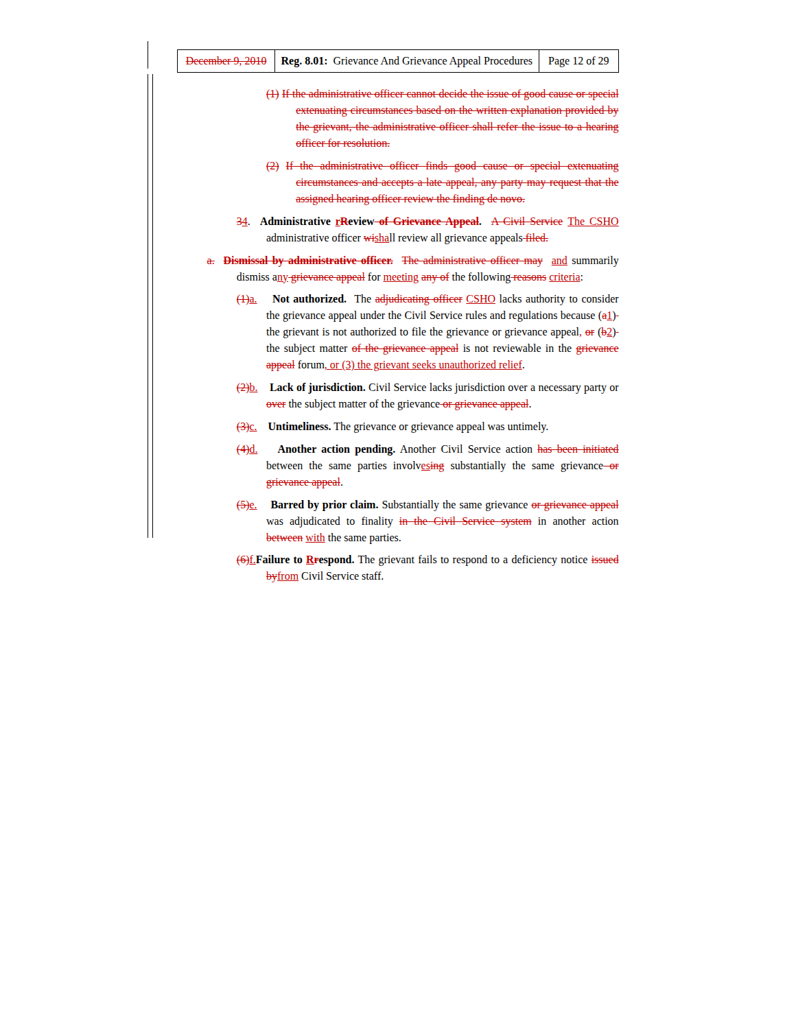| December 9, 2010 | Reg. 8.01: Grievance And Grievance Appeal Procedures | Page 12 of 29 |
(1) If the administrative officer cannot decide the issue of good cause or special extenuating circumstances based on the written explanation provided by the grievant, the administrative officer shall refer the issue to a hearing officer for resolution.
(2) If the administrative officer finds good cause or special extenuating circumstances and accepts a late appeal, any party may request that the assigned hearing officer review the finding de novo.
34. Administrative rReview of Grievance Appeal. A Civil Service The CSHO administrative officer wi shall review all grievance appeals filed.
a. Dismissal by administrative officer. The administrative officer may and summarily dismiss any grievance appeal for meeting any of the following reasons criteria:
(1) a. Not authorized. The adjudicating officer CSHO lacks authority to consider the grievance appeal under the Civil Service rules and regulations because (a 1) the grievant is not authorized to file the grievance or grievance appeal, or (b 2) the subject matter of the grievance appeal is not reviewable in the grievance appeal forum, or (3) the grievant seeks unauthorized relief.
(2) b. Lack of jurisdiction. Civil Service lacks jurisdiction over a necessary party or over the subject matter of the grievance or grievance appeal.
(3) c. Untimeliness. The grievance or grievance appeal was untimely.
(4) d. Another action pending. Another Civil Service action has been initiated between the same parties involves ing substantially the same grievance or grievance appeal.
(5) e. Barred by prior claim. Substantially the same grievance or grievance appeal was adjudicated to finality in the Civil Service system in another action between with the same parties.
(6) f. Failure to Rrespond. The grievant fails to respond to a deficiency notice issued by from Civil Service staff.